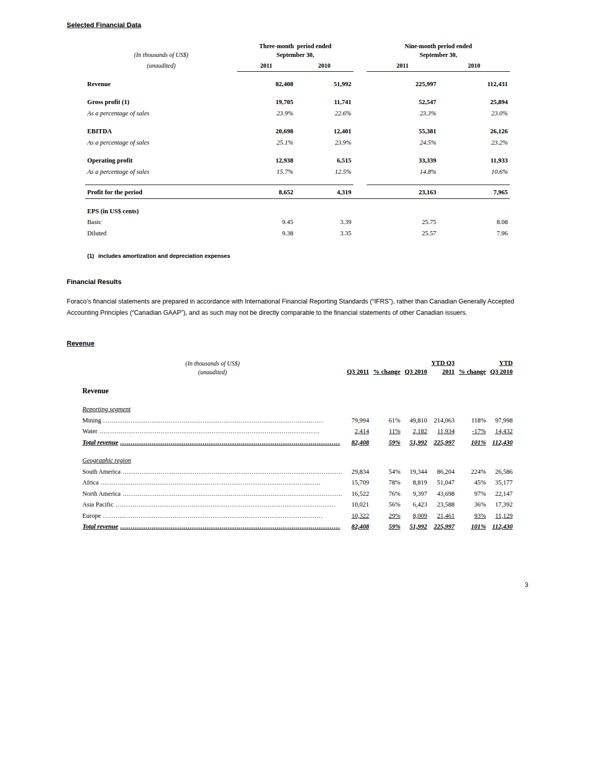Selected Financial Data
| (In thousands of US$) | Three-month period ended September 30, | | Nine-month period ended September 30, |
| (unaudited) | 2011 | 2010 | | 2011 | 2010 |
| Revenue | 82,408 | 51,992 | | 225,997 | 112,431 |
| Gross profit (1) | 19,705 | 11,741 | | 52,547 | 25,894 |
| As a percentage of sales | 23.9% | 22.6% | | 23.3% | 23.0% |
| EBITDA | 20,698 | 12,401 | | 55,381 | 26,126 |
| As a percentage of sales | 25.1% | 23.9% | | 24.5% | 23.2% |
| Operating profit | 12,938 | 6,515 | | 33,339 | 11,933 |
| As a percentage of sales | 15.7% | 12.5% | | 14.8% | 10.6% |
| Profit for the period | 8,652 | 4,319 | | 23,163 | 7,965 |
| EPS (in US$ cents) | | | | | |
| Basic | 9.45 | 3.39 | | 25.75 | 8.08 |
| Diluted | 9.38 | 3.35 | | 25.57 | 7.96 |
(1) includes amortization and depreciation expenses
Financial Results
Foraco’s financial statements are prepared in accordance with International Financial Reporting Standards (“IFRS”), rather than Canadian Generally Accepted Accounting Principles (“Canadian GAAP”), and as such may not be directly comparable to the financial statements of other Canadian issuers.
Revenue
| (In thousands of US$) (unaudited) | Q3 2011 | % change | Q3 2010 | YTD Q3 2011 | % change | YTD Q3 2010 |
| Revenue | |
| Reporting segment | |
| Mining | 79,994 | 61% | 49,810 | 214,063 | 118% | 97,998 |
| Water | 2,414 | 11% | 2,182 | 11,934 | -17% | 14,432 |
| Total revenue | 82,408 | 59% | 51,992 | 225,997 | 101% | 112,430 |
| Geographic region | |
| South America | 29,834 | 54% | 19,344 | 86,204 | 224% | 26,586 |
| Africa | 15,709 | 78% | 8,819 | 51,047 | 45% | 35,177 |
| North America | 16,522 | 76% | 9,397 | 43,698 | 97% | 22,147 |
| Asia Pacific | 10,021 | 56% | 6,423 | 23,588 | 36% | 17,392 |
| Europe | 10,322 | 29% | 8,009 | 21,461 | 93% | 11,129 |
| Total revenue | 82,408 | 59% | 51,992 | 225,997 | 101% | 112,430 |
3